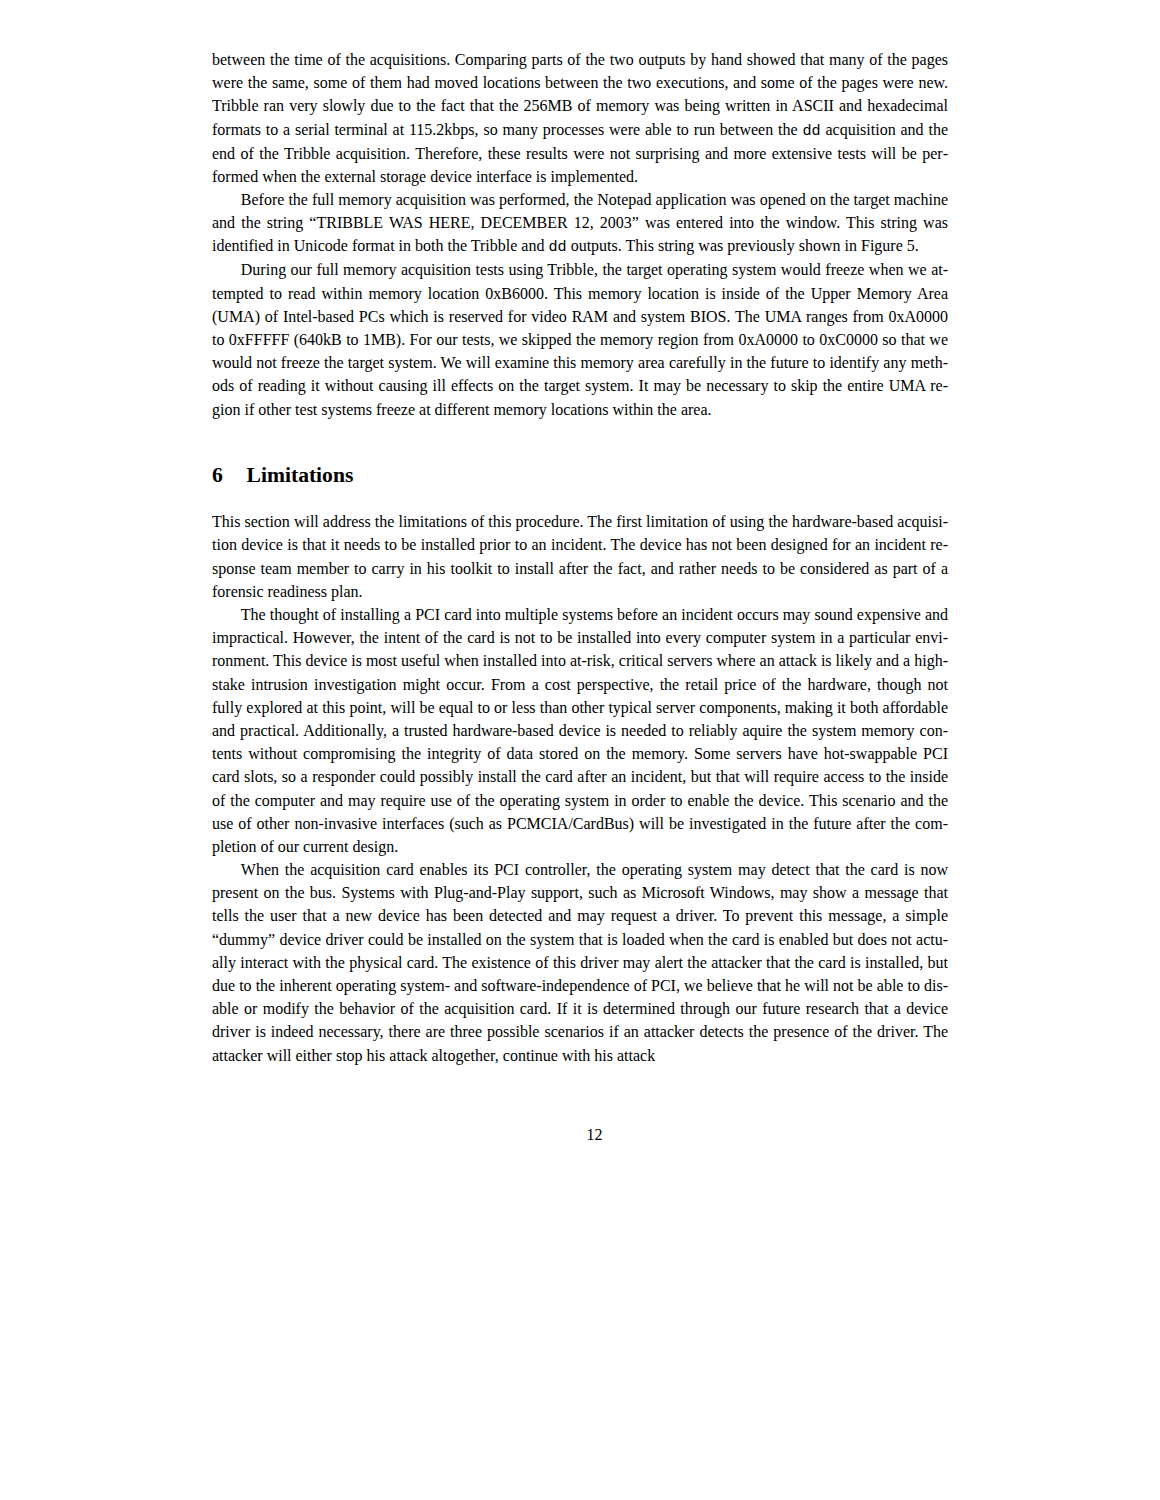between the time of the acquisitions. Comparing parts of the two outputs by hand showed that many of the pages were the same, some of them had moved locations between the two executions, and some of the pages were new. Tribble ran very slowly due to the fact that the 256MB of memory was being written in ASCII and hexadecimal formats to a serial terminal at 115.2kbps, so many processes were able to run between the dd acquisition and the end of the Tribble acquisition. Therefore, these results were not surprising and more extensive tests will be performed when the external storage device interface is implemented.
Before the full memory acquisition was performed, the Notepad application was opened on the target machine and the string “TRIBBLE WAS HERE, DECEMBER 12, 2003” was entered into the window. This string was identified in Unicode format in both the Tribble and dd outputs. This string was previously shown in Figure 5.
During our full memory acquisition tests using Tribble, the target operating system would freeze when we attempted to read within memory location 0xB6000. This memory location is inside of the Upper Memory Area (UMA) of Intel-based PCs which is reserved for video RAM and system BIOS. The UMA ranges from 0xA0000 to 0xFFFFF (640kB to 1MB). For our tests, we skipped the memory region from 0xA0000 to 0xC0000 so that we would not freeze the target system. We will examine this memory area carefully in the future to identify any methods of reading it without causing ill effects on the target system. It may be necessary to skip the entire UMA region if other test systems freeze at different memory locations within the area.
6 Limitations
This section will address the limitations of this procedure. The first limitation of using the hardware-based acquisition device is that it needs to be installed prior to an incident. The device has not been designed for an incident response team member to carry in his toolkit to install after the fact, and rather needs to be considered as part of a forensic readiness plan.
The thought of installing a PCI card into multiple systems before an incident occurs may sound expensive and impractical. However, the intent of the card is not to be installed into every computer system in a particular environment. This device is most useful when installed into at-risk, critical servers where an attack is likely and a high-stake intrusion investigation might occur. From a cost perspective, the retail price of the hardware, though not fully explored at this point, will be equal to or less than other typical server components, making it both affordable and practical. Additionally, a trusted hardware-based device is needed to reliably aquire the system memory contents without compromising the integrity of data stored on the memory. Some servers have hot-swappable PCI card slots, so a responder could possibly install the card after an incident, but that will require access to the inside of the computer and may require use of the operating system in order to enable the device. This scenario and the use of other non-invasive interfaces (such as PCMCIA/CardBus) will be investigated in the future after the completion of our current design.
When the acquisition card enables its PCI controller, the operating system may detect that the card is now present on the bus. Systems with Plug-and-Play support, such as Microsoft Windows, may show a message that tells the user that a new device has been detected and may request a driver. To prevent this message, a simple “dummy” device driver could be installed on the system that is loaded when the card is enabled but does not actually interact with the physical card. The existence of this driver may alert the attacker that the card is installed, but due to the inherent operating system- and software-independence of PCI, we believe that he will not be able to disable or modify the behavior of the acquisition card. If it is determined through our future research that a device driver is indeed necessary, there are three possible scenarios if an attacker detects the presence of the driver. The attacker will either stop his attack altogether, continue with his attack
12